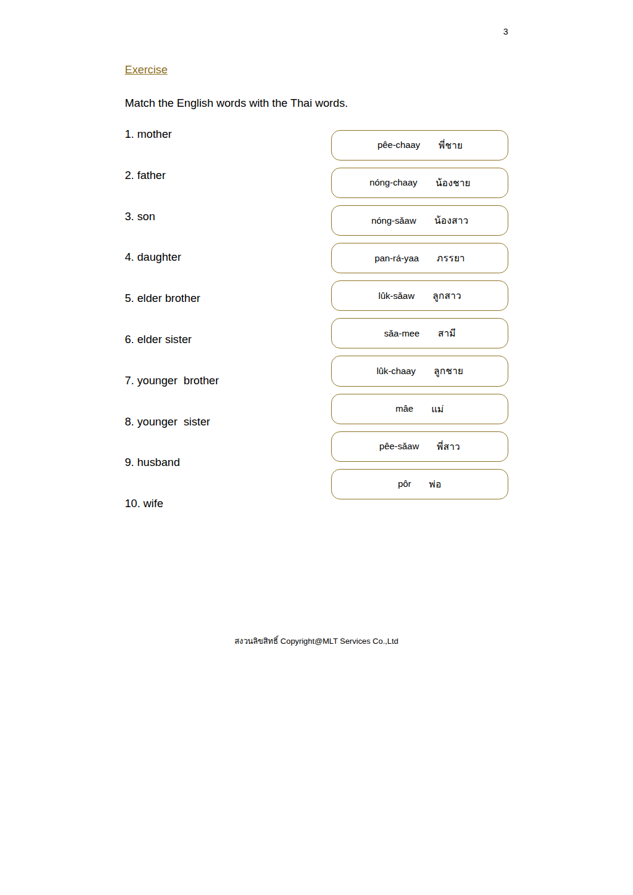3
Exercise
Match the English words with the Thai words.
1. mother
2. father
3. son
4. daughter
5. elder brother
6. elder sister
7. younger brother
8. younger sister
9. husband
10. wife
pêe-chaay พี่ชาย
nóng-chaay น้องชาย
nóng-sǎaw น้องสาว
pan-rá-yaa ภรรยา
lûk-sǎaw ลูกสาว
sǎa-mee สามี
lûk-chaay ลูกชาย
mâe แม่
pêe-sǎaw พี่สาว
pôr พ่อ
สงวนลิขสิทธิ์ Copyright@MLT Services Co.,Ltd